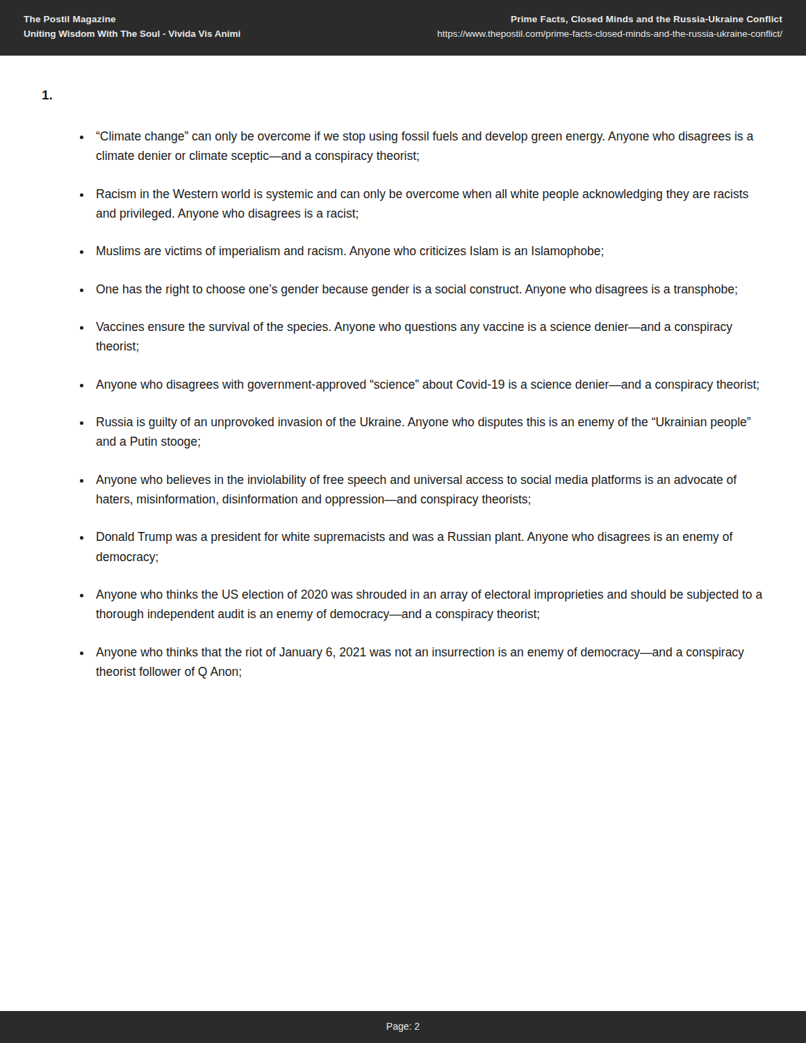The Postil Magazine
Uniting Wisdom With The Soul - Vivida Vis Animi
Prime Facts, Closed Minds and the Russia-Ukraine Conflict
https://www.thepostil.com/prime-facts-closed-minds-and-the-russia-ukraine-conflict/
1.
“Climate change” can only be overcome if we stop using fossil fuels and develop green energy. Anyone who disagrees is a climate denier or climate sceptic—and a conspiracy theorist;
Racism in the Western world is systemic and can only be overcome when all white people acknowledging they are racists and privileged. Anyone who disagrees is a racist;
Muslims are victims of imperialism and racism. Anyone who criticizes Islam is an Islamophobe;
One has the right to choose one’s gender because gender is a social construct. Anyone who disagrees is a transphobe;
Vaccines ensure the survival of the species. Anyone who questions any vaccine is a science denier—and a conspiracy theorist;
Anyone who disagrees with government-approved “science” about Covid-19 is a science denier—and a conspiracy theorist;
Russia is guilty of an unprovoked invasion of the Ukraine. Anyone who disputes this is an enemy of the “Ukrainian people” and a Putin stooge;
Anyone who believes in the inviolability of free speech and universal access to social media platforms is an advocate of haters, misinformation, disinformation and oppression—and conspiracy theorists;
Donald Trump was a president for white supremacists and was a Russian plant. Anyone who disagrees is an enemy of democracy;
Anyone who thinks the US election of 2020 was shrouded in an array of electoral improprieties and should be subjected to a thorough independent audit is an enemy of democracy—and a conspiracy theorist;
Anyone who thinks that the riot of January 6, 2021 was not an insurrection is an enemy of democracy—and a conspiracy theorist follower of Q Anon;
Page: 2